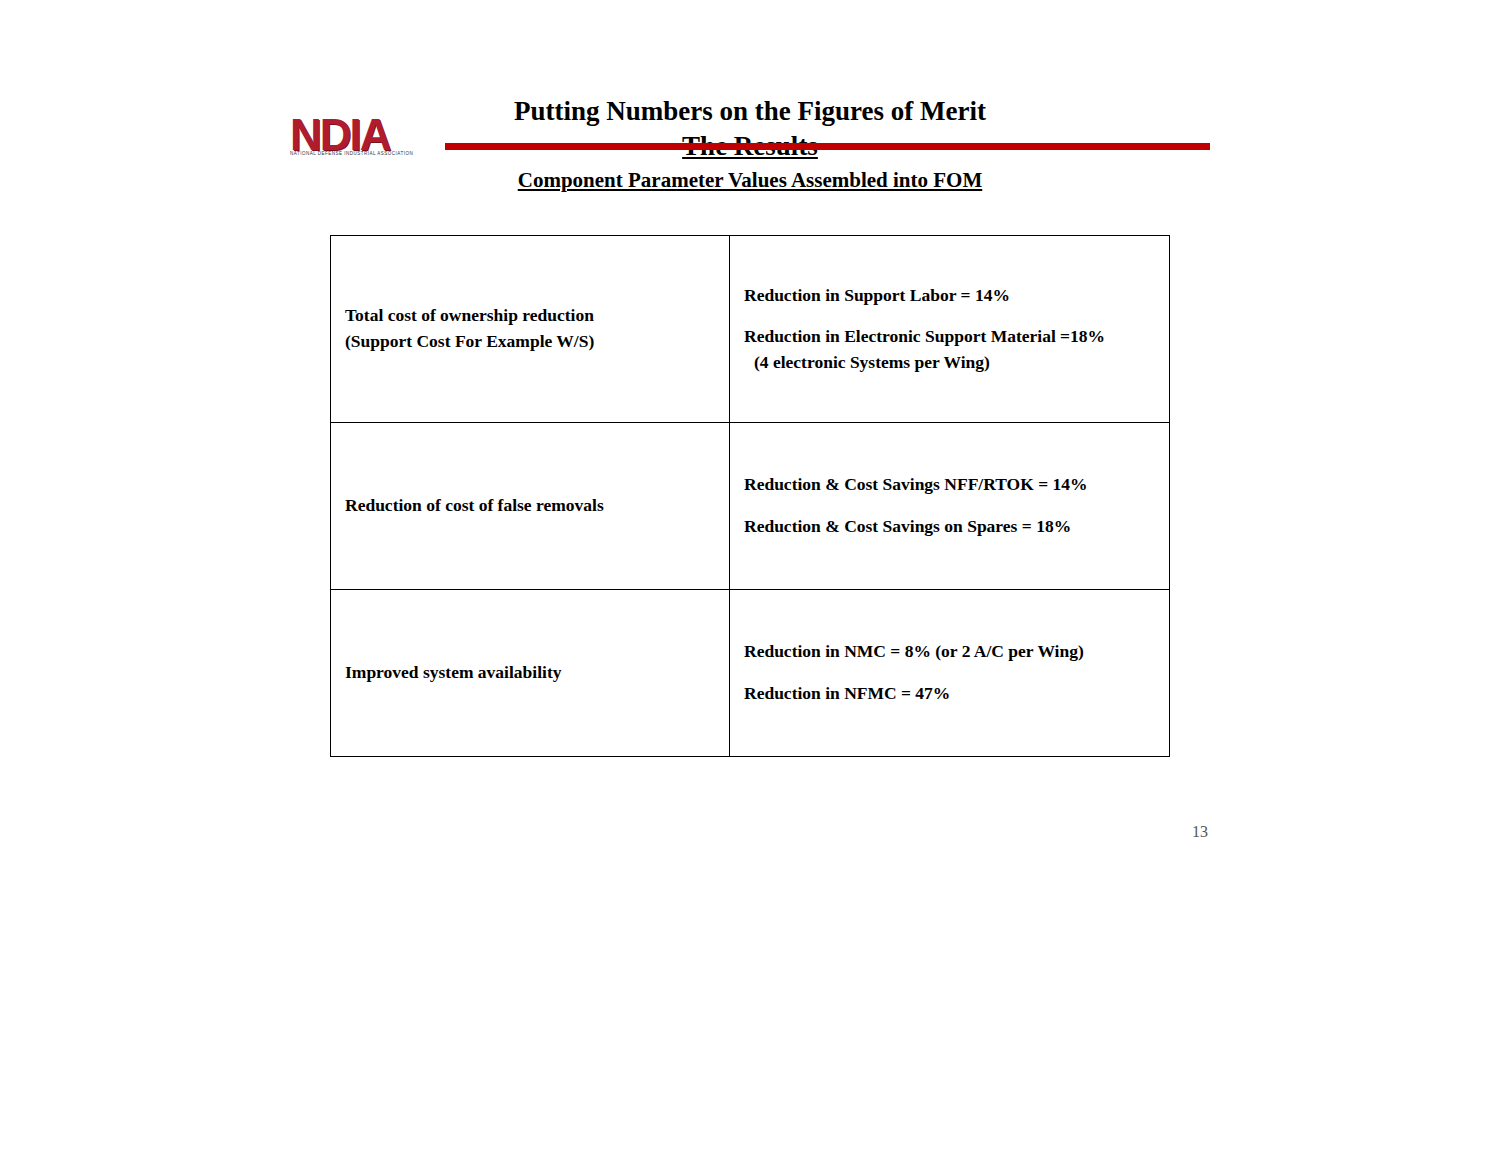NDIA
NATIONAL DEFENSE INDUSTRIAL ASSOCIATION
Putting Numbers on the Figures of Merit
The Results
Component Parameter Values Assembled into FOM
| Total cost of ownership reduction (Support Cost For Example W/S) | Reduction in Support Labor = 14% Reduction in Electronic Support Material =18% (4 electronic Systems per Wing) |
| Reduction of cost of false removals | Reduction & Cost Savings NFF/RTOK = 14% Reduction & Cost Savings on Spares = 18% |
| Improved system availability | Reduction in NMC = 8% (or 2 A/C per Wing) Reduction in NFMC = 47% |
13